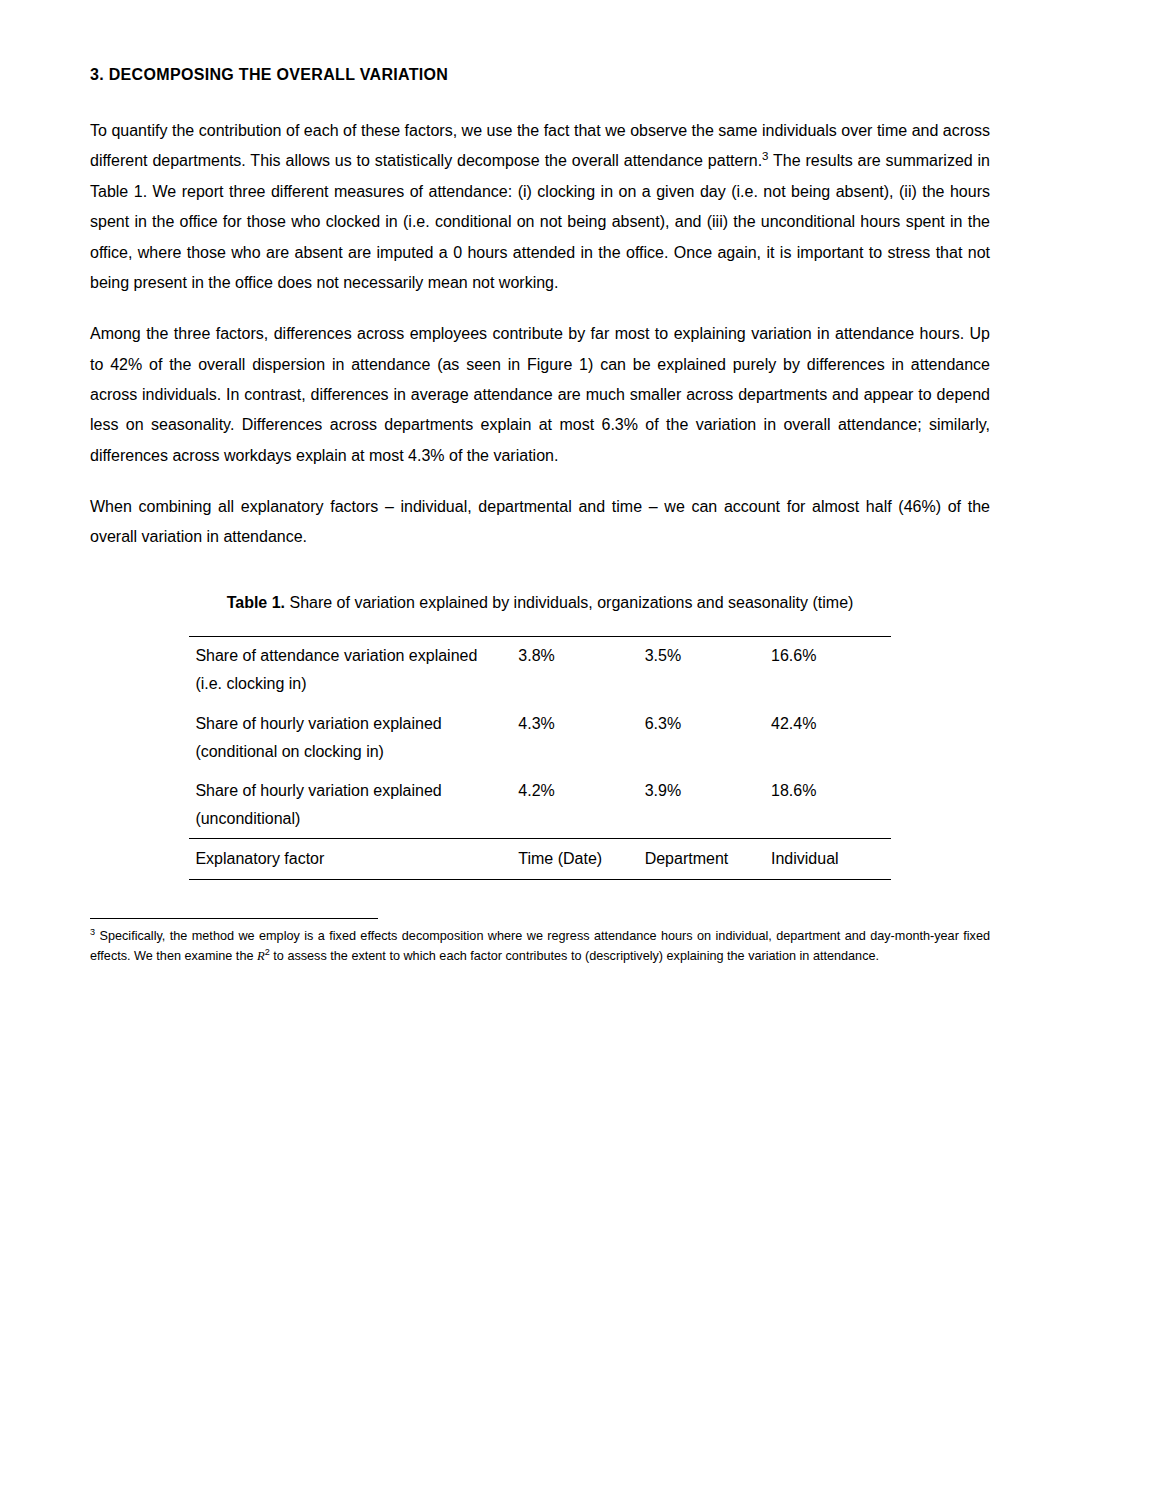3. DECOMPOSING THE OVERALL VARIATION
To quantify the contribution of each of these factors, we use the fact that we observe the same individuals over time and across different departments. This allows us to statistically decompose the overall attendance pattern.3 The results are summarized in Table 1. We report three different measures of attendance: (i) clocking in on a given day (i.e. not being absent), (ii) the hours spent in the office for those who clocked in (i.e. conditional on not being absent), and (iii) the unconditional hours spent in the office, where those who are absent are imputed a 0 hours attended in the office. Once again, it is important to stress that not being present in the office does not necessarily mean not working.
Among the three factors, differences across employees contribute by far most to explaining variation in attendance hours. Up to 42% of the overall dispersion in attendance (as seen in Figure 1) can be explained purely by differences in attendance across individuals. In contrast, differences in average attendance are much smaller across departments and appear to depend less on seasonality. Differences across departments explain at most 6.3% of the variation in overall attendance; similarly, differences across workdays explain at most 4.3% of the variation.
When combining all explanatory factors – individual, departmental and time – we can account for almost half (46%) of the overall variation in attendance.
Table 1. Share of variation explained by individuals, organizations and seasonality (time)
| Share of attendance variation explained (i.e. clocking in) | 3.8% | 3.5% | 16.6% |
| Share of hourly variation explained (conditional on clocking in) | 4.3% | 6.3% | 42.4% |
| Share of hourly variation explained (unconditional) | 4.2% | 3.9% | 18.6% |
| Explanatory factor | Time (Date) | Department | Individual |
3 Specifically, the method we employ is a fixed effects decomposition where we regress attendance hours on individual, department and day-month-year fixed effects. We then examine the R2 to assess the extent to which each factor contributes to (descriptively) explaining the variation in attendance.